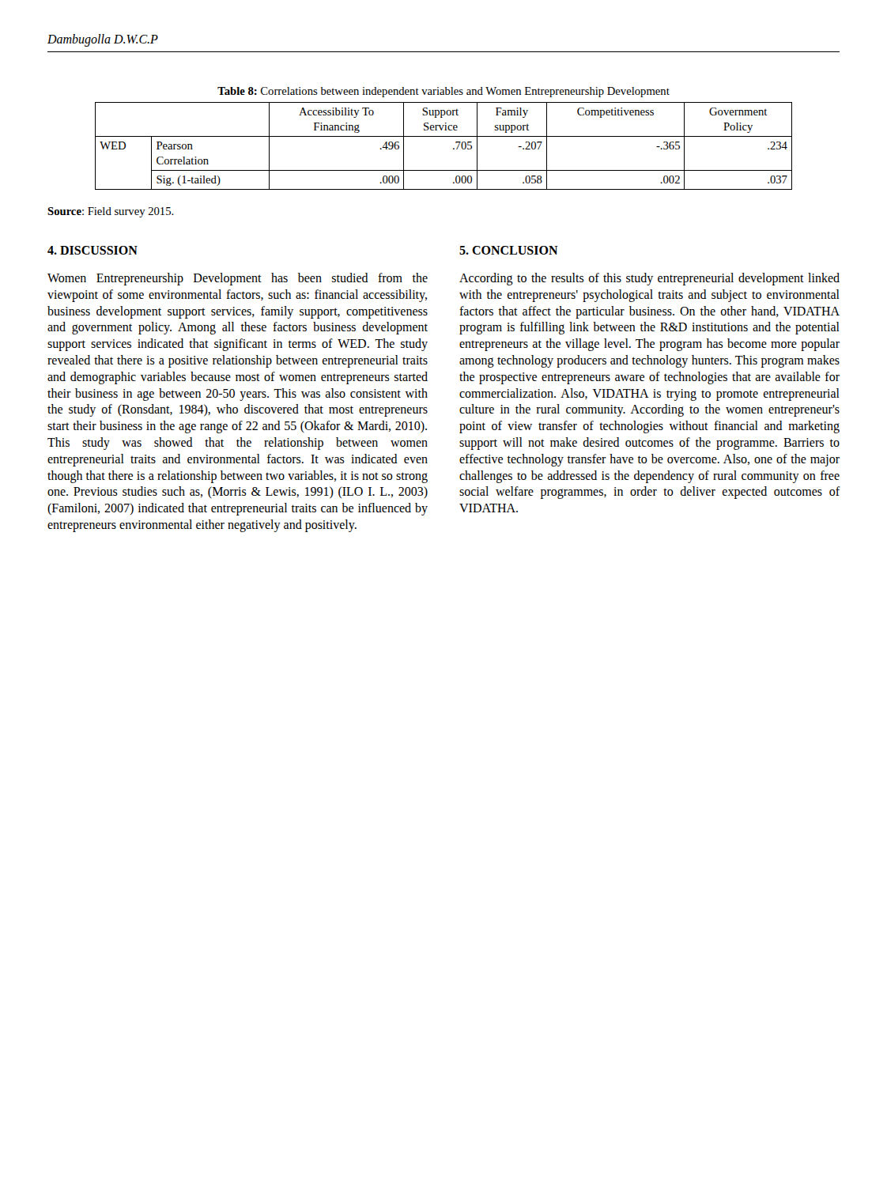Dambugolla D.W.C.P
Table 8: Correlations between independent variables and Women Entrepreneurship Development
| | | Accessibility To Financing | Support Service | Family support | Competitiveness | Government Policy |
| WED | Pearson Correlation | .496 | .705 | -.207 | -.365 | .234 |
| | Sig. (1-tailed) | .000 | .000 | .058 | .002 | .037 |
Source: Field survey 2015.
4. DISCUSSION
Women Entrepreneurship Development has been studied from the viewpoint of some environmental factors, such as: financial accessibility, business development support services, family support, competitiveness and government policy. Among all these factors business development support services indicated that significant in terms of WED. The study revealed that there is a positive relationship between entrepreneurial traits and demographic variables because most of women entrepreneurs started their business in age between 20-50 years. This was also consistent with the study of (Ronsdant, 1984), who discovered that most entrepreneurs start their business in the age range of 22 and 55 (Okafor & Mardi, 2010). This study was showed that the relationship between women entrepreneurial traits and environmental factors. It was indicated even though that there is a relationship between two variables, it is not so strong one. Previous studies such as, (Morris & Lewis, 1991) (ILO I. L., 2003) (Familoni, 2007) indicated that entrepreneurial traits can be influenced by entrepreneurs environmental either negatively and positively.
5. CONCLUSION
According to the results of this study entrepreneurial development linked with the entrepreneurs' psychological traits and subject to environmental factors that affect the particular business. On the other hand, VIDATHA program is fulfilling link between the R&D institutions and the potential entrepreneurs at the village level. The program has become more popular among technology producers and technology hunters. This program makes the prospective entrepreneurs aware of technologies that are available for commercialization. Also, VIDATHA is trying to promote entrepreneurial culture in the rural community. According to the women entrepreneur's point of view transfer of technologies without financial and marketing support will not make desired outcomes of the programme. Barriers to effective technology transfer have to be overcome. Also, one of the major challenges to be addressed is the dependency of rural community on free social welfare programmes, in order to deliver expected outcomes of VIDATHA.